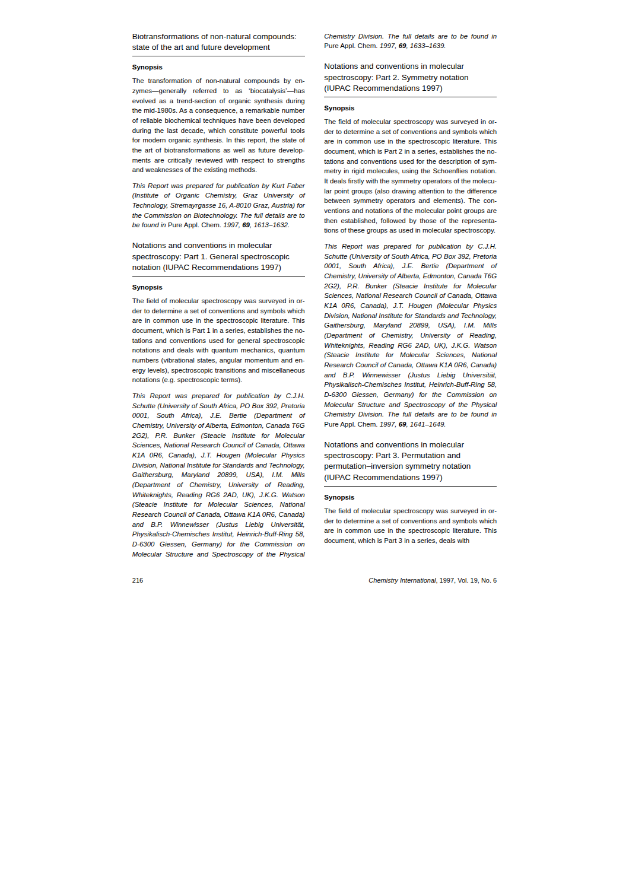Biotransformations of non-natural compounds: state of the art and future development
Synopsis
The transformation of non-natural compounds by enzymes—generally referred to as ‘biocatalysis’—has evolved as a trend-section of organic synthesis during the mid-1980s. As a consequence, a remarkable number of reliable biochemical techniques have been developed during the last decade, which constitute powerful tools for modern organic synthesis. In this report, the state of the art of biotransformations as well as future developments are critically reviewed with respect to strengths and weaknesses of the existing methods.
This Report was prepared for publication by Kurt Faber (Institute of Organic Chemistry, Graz University of Technology, Stremayrgasse 16, A-8010 Graz, Austria) for the Commission on Biotechnology. The full details are to be found in Pure Appl. Chem. 1997, 69, 1613–1632.
Notations and conventions in molecular spectroscopy: Part 1. General spectroscopic notation (IUPAC Recommendations 1997)
Synopsis
The field of molecular spectroscopy was surveyed in order to determine a set of conventions and symbols which are in common use in the spectroscopic literature. This document, which is Part 1 in a series, establishes the notations and conventions used for general spectroscopic notations and deals with quantum mechanics, quantum numbers (vibrational states, angular momentum and energy levels), spectroscopic transitions and miscellaneous notations (e.g. spectroscopic terms).
This Report was prepared for publication by C.J.H. Schutte (University of South Africa, PO Box 392, Pretoria 0001, South Africa), J.E. Bertie (Department of Chemistry, University of Alberta, Edmonton, Canada T6G 2G2), P.R. Bunker (Steacie Institute for Molecular Sciences, National Research Council of Canada, Ottawa K1A 0R6, Canada), J.T. Hougen (Molecular Physics Division, National Institute for Standards and Technology, Gaithersburg, Maryland 20899, USA), I.M. Mills (Department of Chemistry, University of Reading, Whiteknights, Reading RG6 2AD, UK), J.K.G. Watson (Steacie Institute for Molecular Sciences, National Research Council of Canada, Ottawa K1A 0R6, Canada) and B.P. Winnewisser (Justus Liebig Universität, Physikalisch-Chemisches Institut, Heinrich-Buff-Ring 58, D-6300 Giessen, Germany) for the Commission on Molecular Structure and Spectroscopy of the Physical Chemistry Division. The full details are to be found in Pure Appl. Chem. 1997, 69, 1633–1639.
Notations and conventions in molecular spectroscopy: Part 2. Symmetry notation (IUPAC Recommendations 1997)
Synopsis
The field of molecular spectroscopy was surveyed in order to determine a set of conventions and symbols which are in common use in the spectroscopic literature. This document, which is Part 2 in a series, establishes the notations and conventions used for the description of symmetry in rigid molecules, using the Schoenflies notation. It deals firstly with the symmetry operators of the molecular point groups (also drawing attention to the difference between symmetry operators and elements). The conventions and notations of the molecular point groups are then established, followed by those of the representations of these groups as used in molecular spectroscopy.
This Report was prepared for publication by C.J.H. Schutte (University of South Africa, PO Box 392, Pretoria 0001, South Africa), J.E. Bertie (Department of Chemistry, University of Alberta, Edmonton, Canada T6G 2G2), P.R. Bunker (Steacie Institute for Molecular Sciences, National Research Council of Canada, Ottawa K1A 0R6, Canada), J.T. Hougen (Molecular Physics Division, National Institute for Standards and Technology, Gaithersburg, Maryland 20899, USA), I.M. Mills (Department of Chemistry, University of Reading, Whiteknights, Reading RG6 2AD, UK), J.K.G. Watson (Steacie Institute for Molecular Sciences, National Research Council of Canada, Ottawa K1A 0R6, Canada) and B.P. Winnewisser (Justus Liebig Universität, Physikalisch-Chemisches Institut, Heinrich-Buff-Ring 58, D-6300 Giessen, Germany) for the Commission on Molecular Structure and Spectroscopy of the Physical Chemistry Division. The full details are to be found in Pure Appl. Chem. 1997, 69, 1641–1649.
Notations and conventions in molecular spectroscopy: Part 3. Permutation and permutation–inversion symmetry notation (IUPAC Recommendations 1997)
Synopsis
The field of molecular spectroscopy was surveyed in order to determine a set of conventions and symbols which are in common use in the spectroscopic literature. This document, which is Part 3 in a series, deals with
216 Chemistry International, 1997, Vol. 19, No. 6